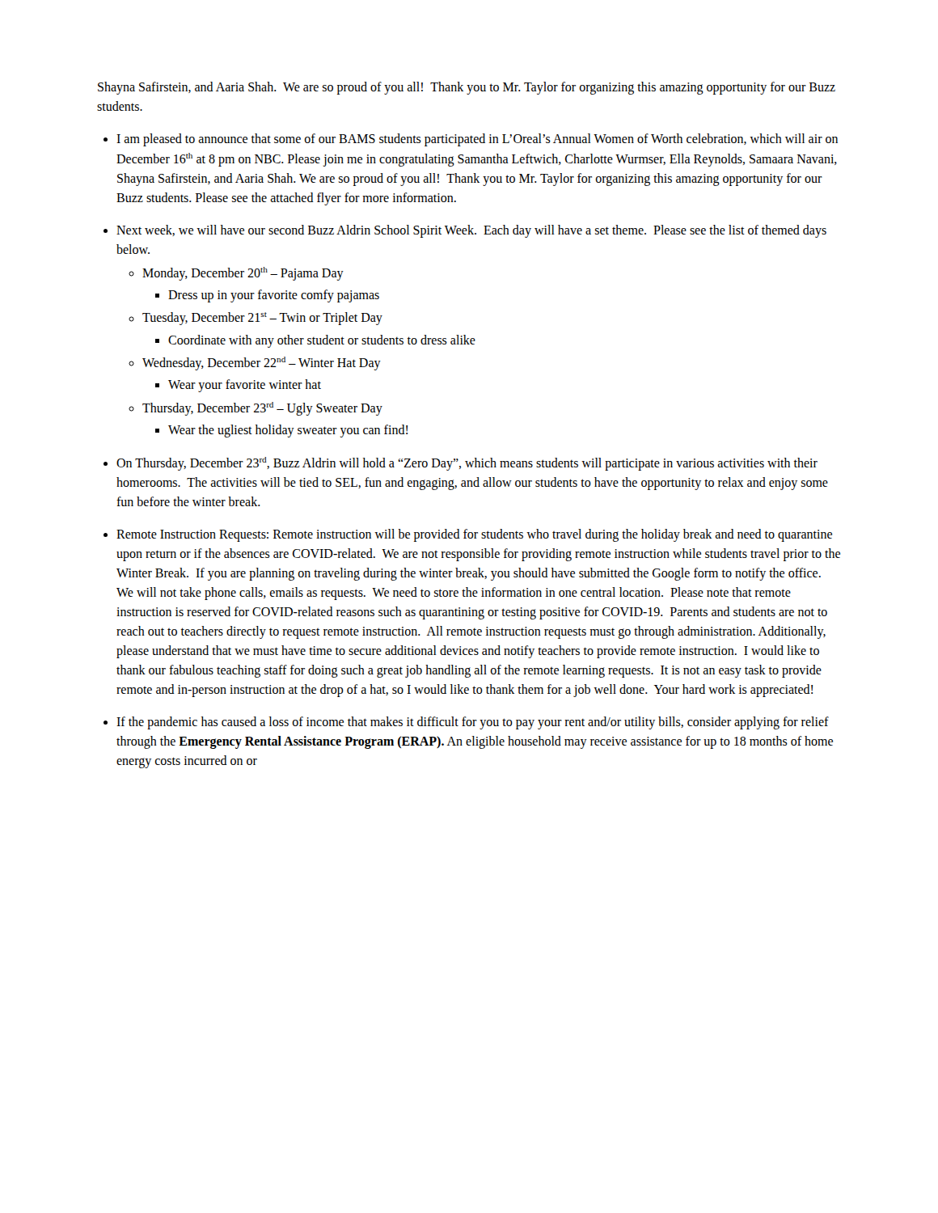Shayna Safirstein, and Aaria Shah. We are so proud of you all! Thank you to Mr. Taylor for organizing this amazing opportunity for our Buzz students.
I am pleased to announce that some of our BAMS students participated in L’Oreal’s Annual Women of Worth celebration, which will air on December 16th at 8 pm on NBC. Please join me in congratulating Samantha Leftwich, Charlotte Wurmser, Ella Reynolds, Samaara Navani, Shayna Safirstein, and Aaria Shah. We are so proud of you all! Thank you to Mr. Taylor for organizing this amazing opportunity for our Buzz students. Please see the attached flyer for more information.
Next week, we will have our second Buzz Aldrin School Spirit Week. Each day will have a set theme. Please see the list of themed days below.
Monday, December 20th – Pajama Day
Dress up in your favorite comfy pajamas
Tuesday, December 21st – Twin or Triplet Day
Coordinate with any other student or students to dress alike
Wednesday, December 22nd – Winter Hat Day
Wear your favorite winter hat
Thursday, December 23rd – Ugly Sweater Day
Wear the ugliest holiday sweater you can find!
On Thursday, December 23rd, Buzz Aldrin will hold a “Zero Day”, which means students will participate in various activities with their homerooms. The activities will be tied to SEL, fun and engaging, and allow our students to have the opportunity to relax and enjoy some fun before the winter break.
Remote Instruction Requests: Remote instruction will be provided for students who travel during the holiday break and need to quarantine upon return or if the absences are COVID-related. We are not responsible for providing remote instruction while students travel prior to the Winter Break. If you are planning on traveling during the winter break, you should have submitted the Google form to notify the office. We will not take phone calls, emails as requests. We need to store the information in one central location. Please note that remote instruction is reserved for COVID-related reasons such as quarantining or testing positive for COVID-19. Parents and students are not to reach out to teachers directly to request remote instruction. All remote instruction requests must go through administration. Additionally, please understand that we must have time to secure additional devices and notify teachers to provide remote instruction. I would like to thank our fabulous teaching staff for doing such a great job handling all of the remote learning requests. It is not an easy task to provide remote and in-person instruction at the drop of a hat, so I would like to thank them for a job well done. Your hard work is appreciated!
If the pandemic has caused a loss of income that makes it difficult for you to pay your rent and/or utility bills, consider applying for relief through the Emergency Rental Assistance Program (ERAP). An eligible household may receive assistance for up to 18 months of home energy costs incurred on or